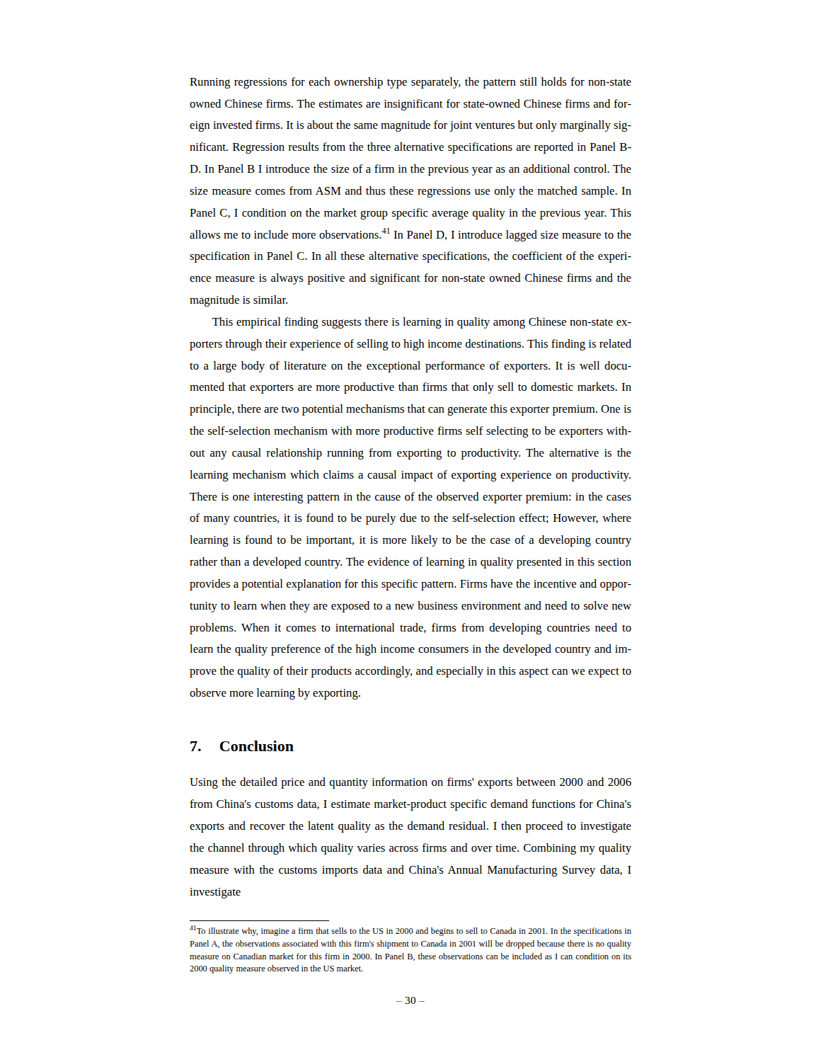Running regressions for each ownership type separately, the pattern still holds for non-state owned Chinese firms. The estimates are insignificant for state-owned Chinese firms and foreign invested firms. It is about the same magnitude for joint ventures but only marginally significant. Regression results from the three alternative specifications are reported in Panel B-D. In Panel B I introduce the size of a firm in the previous year as an additional control. The size measure comes from ASM and thus these regressions use only the matched sample. In Panel C, I condition on the market group specific average quality in the previous year. This allows me to include more observations.41 In Panel D, I introduce lagged size measure to the specification in Panel C. In all these alternative specifications, the coefficient of the experience measure is always positive and significant for non-state owned Chinese firms and the magnitude is similar.
This empirical finding suggests there is learning in quality among Chinese non-state exporters through their experience of selling to high income destinations. This finding is related to a large body of literature on the exceptional performance of exporters. It is well documented that exporters are more productive than firms that only sell to domestic markets. In principle, there are two potential mechanisms that can generate this exporter premium. One is the self-selection mechanism with more productive firms self selecting to be exporters without any causal relationship running from exporting to productivity. The alternative is the learning mechanism which claims a causal impact of exporting experience on productivity. There is one interesting pattern in the cause of the observed exporter premium: in the cases of many countries, it is found to be purely due to the self-selection effect; However, where learning is found to be important, it is more likely to be the case of a developing country rather than a developed country. The evidence of learning in quality presented in this section provides a potential explanation for this specific pattern. Firms have the incentive and opportunity to learn when they are exposed to a new business environment and need to solve new problems. When it comes to international trade, firms from developing countries need to learn the quality preference of the high income consumers in the developed country and improve the quality of their products accordingly, and especially in this aspect can we expect to observe more learning by exporting.
7. Conclusion
Using the detailed price and quantity information on firms' exports between 2000 and 2006 from China's customs data, I estimate market-product specific demand functions for China's exports and recover the latent quality as the demand residual. I then proceed to investigate the channel through which quality varies across firms and over time. Combining my quality measure with the customs imports data and China's Annual Manufacturing Survey data, I investigate
41To illustrate why, imagine a firm that sells to the US in 2000 and begins to sell to Canada in 2001. In the specifications in Panel A, the observations associated with this firm's shipment to Canada in 2001 will be dropped because there is no quality measure on Canadian market for this firm in 2000. In Panel B, these observations can be included as I can condition on its 2000 quality measure observed in the US market.
– 30 –